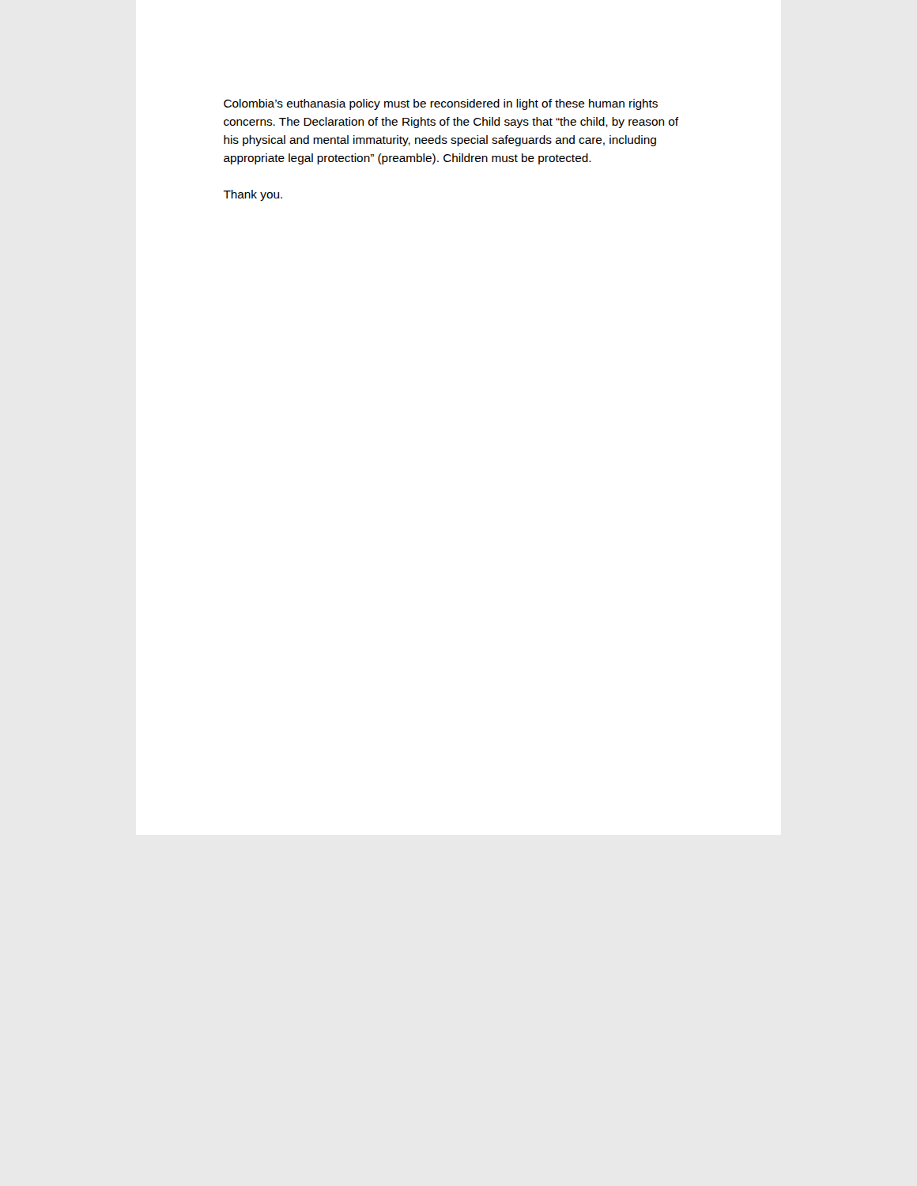Colombia’s euthanasia policy must be reconsidered in light of these human rights concerns. The Declaration of the Rights of the Child says that “the child, by reason of his physical and mental immaturity, needs special safeguards and care, including appropriate legal protection” (preamble). Children must be protected.
Thank you.